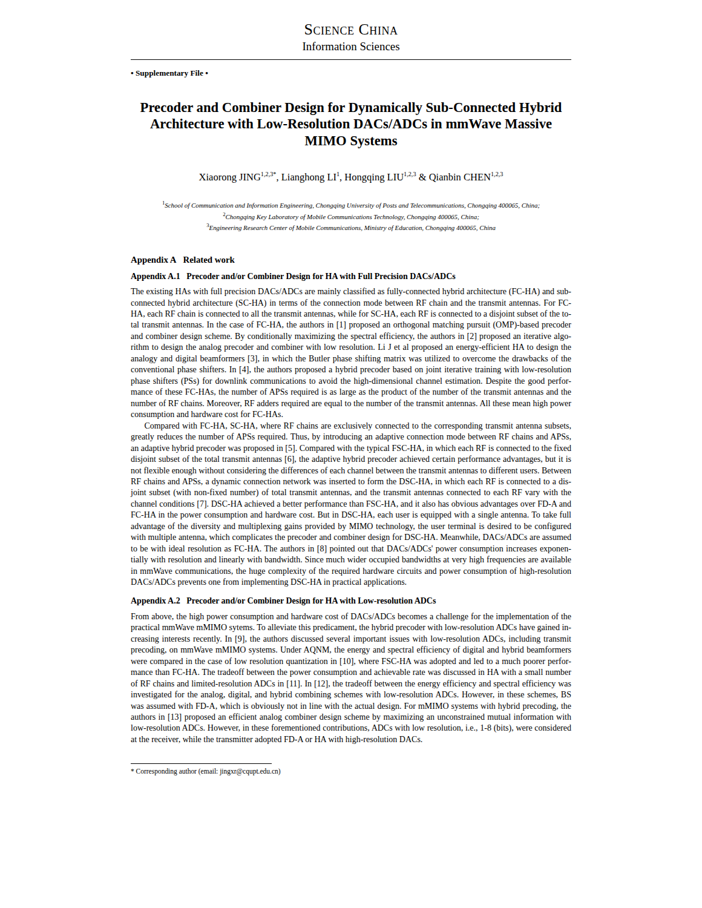Science China Information Sciences
• Supplementary File •
Precoder and Combiner Design for Dynamically Sub-Connected Hybrid Architecture with Low-Resolution DACs/ADCs in mmWave Massive MIMO Systems
Xiaorong JING1,2,3*, Lianghong LI1, Hongqing LIU1,2,3 & Qianbin CHEN1,2,3
1School of Communication and Information Engineering, Chongqing University of Posts and Telecommunications, Chongqing 400065, China;
2Chongqing Key Laboratory of Mobile Communications Technology, Chongqing 400065, China;
3Engineering Research Center of Mobile Communications, Ministry of Education, Chongqing 400065, China
Appendix A Related work
Appendix A.1 Precoder and/or Combiner Design for HA with Full Precision DACs/ADCs
The existing HAs with full precision DACs/ADCs are mainly classified as fully-connected hybrid architecture (FC-HA) and sub-connected hybrid architecture (SC-HA) in terms of the connection mode between RF chain and the transmit antennas. For FC-HA, each RF chain is connected to all the transmit antennas, while for SC-HA, each RF is connected to a disjoint subset of the total transmit antennas. In the case of FC-HA, the authors in [1] proposed an orthogonal matching pursuit (OMP)-based precoder and combiner design scheme. By conditionally maximizing the spectral efficiency, the authors in [2] proposed an iterative algorithm to design the analog precoder and combiner with low resolution. Li J et al proposed an energy-efficient HA to design the analogy and digital beamformers [3], in which the Butler phase shifting matrix was utilized to overcome the drawbacks of the conventional phase shifters. In [4], the authors proposed a hybrid precoder based on joint iterative training with low-resolution phase shifters (PSs) for downlink communications to avoid the high-dimensional channel estimation. Despite the good performance of these FC-HAs, the number of APSs required is as large as the product of the number of the transmit antennas and the number of RF chains. Moreover, RF adders required are equal to the number of the transmit antennas. All these mean high power consumption and hardware cost for FC-HAs.
Compared with FC-HA, SC-HA, where RF chains are exclusively connected to the corresponding transmit antenna subsets, greatly reduces the number of APSs required. Thus, by introducing an adaptive connection mode between RF chains and APSs, an adaptive hybrid precoder was proposed in [5]. Compared with the typical FSC-HA, in which each RF is connected to the fixed disjoint subset of the total transmit antennas [6], the adaptive hybrid precoder achieved certain performance advantages, but it is not flexible enough without considering the differences of each channel between the transmit antennas to different users. Between RF chains and APSs, a dynamic connection network was inserted to form the DSC-HA, in which each RF is connected to a disjoint subset (with non-fixed number) of total transmit antennas, and the transmit antennas connected to each RF vary with the channel conditions [7]. DSC-HA achieved a better performance than FSC-HA, and it also has obvious advantages over FD-A and FC-HA in the power consumption and hardware cost. But in DSC-HA, each user is equipped with a single antenna. To take full advantage of the diversity and multiplexing gains provided by MIMO technology, the user terminal is desired to be configured with multiple antenna, which complicates the precoder and combiner design for DSC-HA. Meanwhile, DACs/ADCs are assumed to be with ideal resolution as FC-HA. The authors in [8] pointed out that DACs/ADCs' power consumption increases exponentially with resolution and linearly with bandwidth. Since much wider occupied bandwidths at very high frequencies are available in mmWave communications, the huge complexity of the required hardware circuits and power consumption of high-resolution DACs/ADCs prevents one from implementing DSC-HA in practical applications.
Appendix A.2 Precoder and/or Combiner Design for HA with Low-resolution ADCs
From above, the high power consumption and hardware cost of DACs/ADCs becomes a challenge for the implementation of the practical mmWave mMIMO sytems. To alleviate this predicament, the hybrid precoder with low-resolution ADCs have gained increasing interests recently. In [9], the authors discussed several important issues with low-resolution ADCs, including transmit precoding, on mmWave mMIMO systems. Under AQNM, the energy and spectral efficiency of digital and hybrid beamformers were compared in the case of low resolution quantization in [10], where FSC-HA was adopted and led to a much poorer performance than FC-HA. The tradeoff between the power consumption and achievable rate was discussed in HA with a small number of RF chains and limited-resolution ADCs in [11]. In [12], the tradeoff between the energy efficiency and spectral efficiency was investigated for the analog, digital, and hybrid combining schemes with low-resolution ADCs. However, in these schemes, BS was assumed with FD-A, which is obviously not in line with the actual design. For mMIMO systems with hybrid precoding, the authors in [13] proposed an efficient analog combiner design scheme by maximizing an unconstrained mutual information with low-resolution ADCs. However, in these forementioned contributions, ADCs with low resolution, i.e., 1-8 (bits), were considered at the receiver, while the transmitter adopted FD-A or HA with high-resolution DACs.
* Corresponding author (email: jingxr@cqupt.edu.cn)